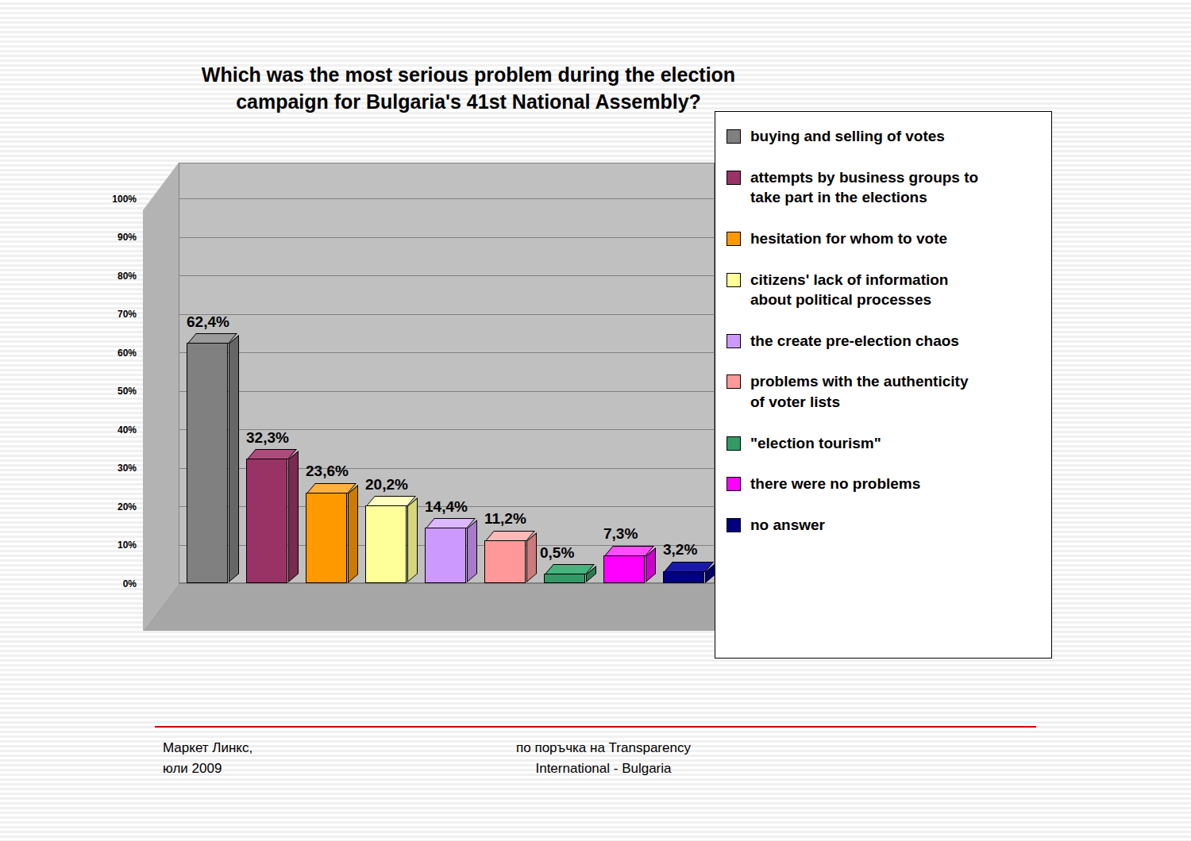Which was the most serious problem during the election
campaign for Bulgaria's 41st National Assembly?
100%
90%
80%
70%
60%
50%
40%
30%
20%
10%
0%
62,4%
32,3%
23,6%
20,2%
14,4%
11,2%
0,5%
7,3%
3,2%
buying and selling of votes
attempts by business groups to
take part in the elections
hesitation for whom to vote
citizens' lack of information
about political processes
the create pre-election chaos
problems with the authenticity
of voter lists
"election tourism"
there were no problems
no answer
Маркет Линкс,
юли 2009
по поръчка на Transparency
International - Bulgaria